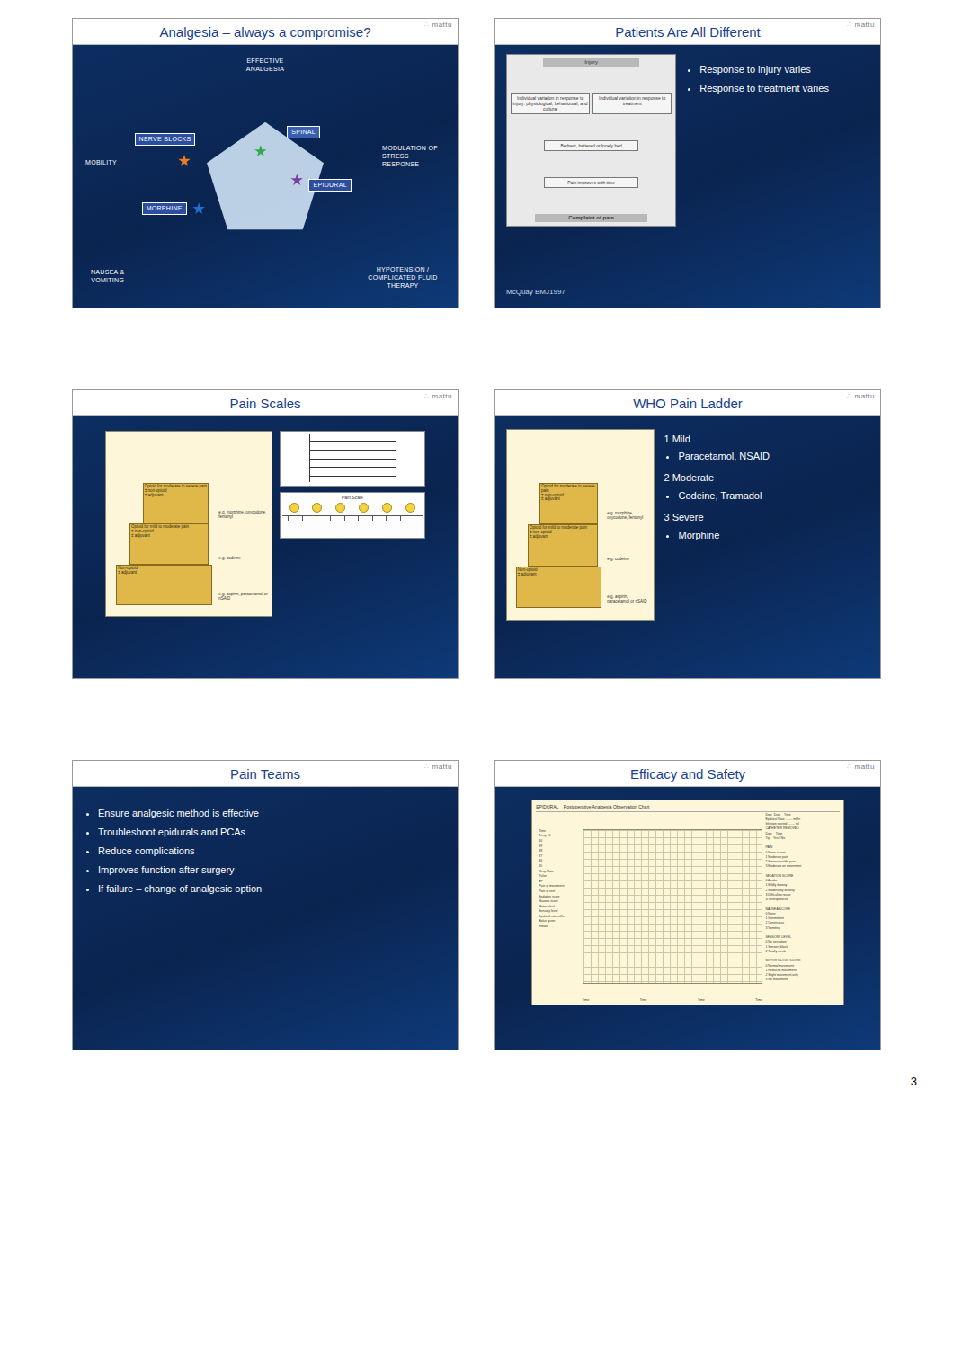Analgesia – always a compromise? ∴ mattu
Effective
Analgesia
Mobility
Modulation of
stress response
Nausea &
Vomiting
Hypotension /
complicated fluid
therapy
Nerve blocks
Spinal
Epidural
Morphine
Patients Are All Different ∴ mattu
Injury
Individual variation in response to injury: physiological, behavioural, and cultural
Individual variation in response to treatment
Bedrest, battered or lonely bed
Pain improves with time
Complaint of pain
Response to injury varies
Response to treatment varies
McQuay BMJ1997
Pain Scales ∴ mattu
Non-opioid
± adjuvant
Opioid for mild to moderate pain
± non-opioid
± adjuvant
Opioid for moderate to severe pain
± non-opioid
± adjuvant
e.g. morphine, oxycodone, fentanyl
e.g. codeine
e.g. aspirin, paracetamol or nSAID
Pain Scale
WHO Pain Ladder ∴ mattu
Non-opioid
± adjuvant
Opioid for mild to moderate pain
± non-opioid
± adjuvant
Opioid for moderate to severe pain
± non-opioid
± adjuvant
e.g. morphine, oxycodone, fentanyl
e.g. codeine
e.g. aspirin, paracetamol or nSAID
1 Mild
Paracetamol, NSAID
2 Moderate
Codeine, Tramadol
3 Severe
Morphine
Pain Teams ∴ mattu
Ensure analgesic method is effective
Troubleshoot epidurals and PCAs
Reduce complications
Improves function after surgery
If failure – change of analgesic option
Efficacy and Safety ∴ mattu
EPIDURAL Postoperative Analgesia Observation Chart
Time
Temp °C
40
39
38
37
36
35
Resp Rate
Pulse
BP
Pain at movement
Pain at rest
Sedation score
Nausea score
Motor block
Sensory level
Epidural rate ml/hr
Bolus given
Initials
Date Date Time
Epidural Rate ........ ml/hr
Infusion started ........ ml
CATHETER REMOVED
Date Time
Tip Yes / No
PAIN
0 None at rest
1 Moderate pain
2 Severe/terrible pain
3 Moderate on movement
SEDATION SCORE
0 Awake
1 Mildly drowsy
2 Moderately drowsy
3 Difficult to rouse
S Unresponsive
NAUSEA SCORE
0 None
1 Intermittent
2 Continuous
3 Vomiting
SENSORY LEVEL
0 No sensation
1 Sensory block
2 Totally numb
MOTOR BLOCK SCORE
0 Normal movement
1 Reduced movement
2 Slight movement only
3 No movement
Time Time Time Time
3